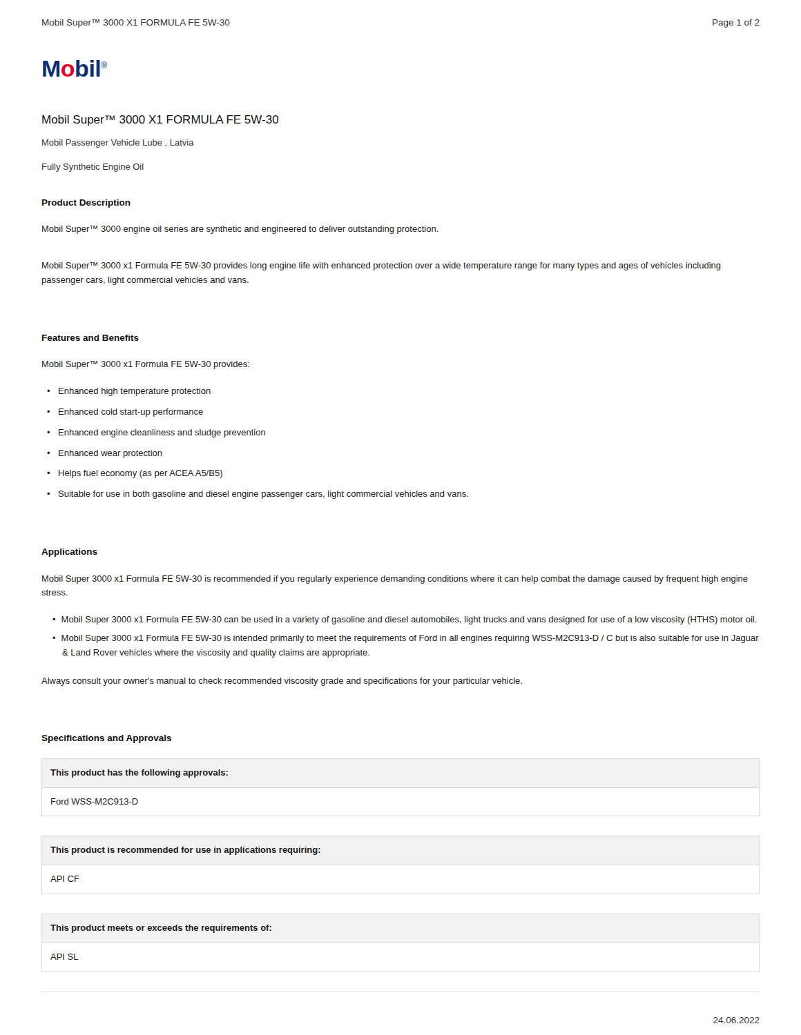Mobil Super™ 3000 X1 FORMULA FE 5W-30 Page 1 of 2
Mobil®
Mobil Super™ 3000 X1 FORMULA FE 5W-30
Mobil Passenger Vehicle Lube , Latvia
Fully Synthetic Engine Oil
Product Description
Mobil Super™ 3000 engine oil series are synthetic and engineered to deliver outstanding protection.
Mobil Super™ 3000 x1 Formula FE 5W-30 provides long engine life with enhanced protection over a wide temperature range for many types and ages of vehicles including passenger cars, light commercial vehicles and vans.
Features and Benefits
Mobil Super™ 3000 x1 Formula FE 5W-30 provides:
Enhanced high temperature protection
Enhanced cold start-up performance
Enhanced engine cleanliness and sludge prevention
Enhanced wear protection
Helps fuel economy (as per ACEA A5/B5)
Suitable for use in both gasoline and diesel engine passenger cars, light commercial vehicles and vans.
Applications
Mobil Super 3000 x1 Formula FE 5W-30 is recommended if you regularly experience demanding conditions where it can help combat the damage caused by frequent high engine stress.
Mobil Super 3000 x1 Formula FE 5W-30 can be used in a variety of gasoline and diesel automobiles, light trucks and vans designed for use of a low viscosity (HTHS) motor oil.
Mobil Super 3000 x1 Formula FE 5W-30 is intended primarily to meet the requirements of Ford in all engines requiring WSS-M2C913-D / C but is also suitable for use in Jaguar & Land Rover vehicles where the viscosity and quality claims are appropriate.
Always consult your owner's manual to check recommended viscosity grade and specifications for your particular vehicle.
Specifications and Approvals
| This product has the following approvals: |
| --- |
| Ford WSS-M2C913-D |
| This product is recommended for use in applications requiring: |
| --- |
| API CF |
| This product meets or exceeds the requirements of: |
| --- |
| API SL |
24.06.2022